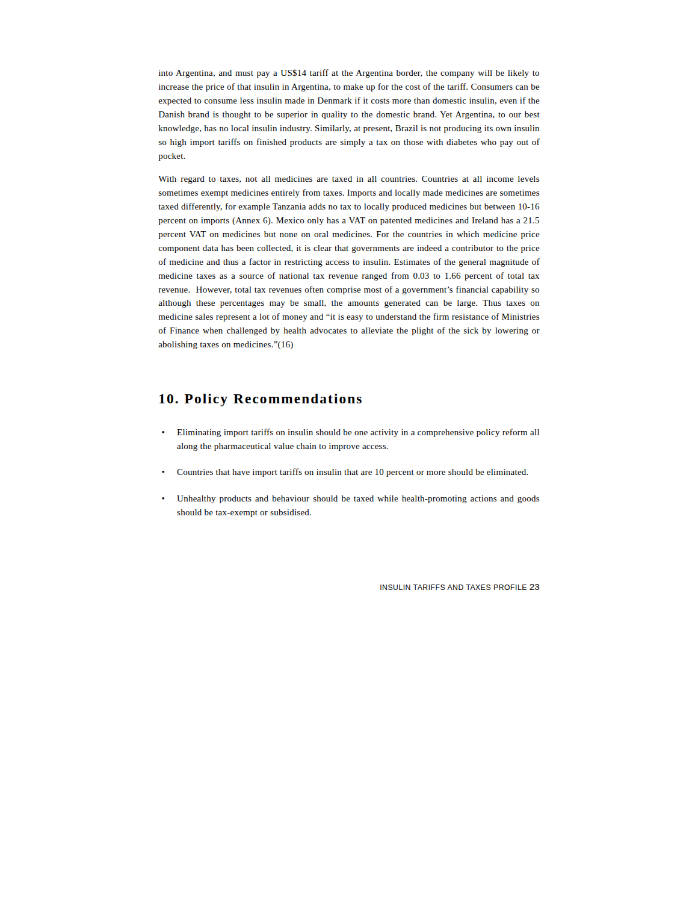into Argentina, and must pay a US$14 tariff at the Argentina border, the company will be likely to increase the price of that insulin in Argentina, to make up for the cost of the tariff. Consumers can be expected to consume less insulin made in Denmark if it costs more than domestic insulin, even if the Danish brand is thought to be superior in quality to the domestic brand. Yet Argentina, to our best knowledge, has no local insulin industry. Similarly, at present, Brazil is not producing its own insulin so high import tariffs on finished products are simply a tax on those with diabetes who pay out of pocket.
With regard to taxes, not all medicines are taxed in all countries. Countries at all income levels sometimes exempt medicines entirely from taxes. Imports and locally made medicines are sometimes taxed differently, for example Tanzania adds no tax to locally produced medicines but between 10-16 percent on imports (Annex 6). Mexico only has a VAT on patented medicines and Ireland has a 21.5 percent VAT on medicines but none on oral medicines. For the countries in which medicine price component data has been collected, it is clear that governments are indeed a contributor to the price of medicine and thus a factor in restricting access to insulin. Estimates of the general magnitude of medicine taxes as a source of national tax revenue ranged from 0.03 to 1.66 percent of total tax revenue. However, total tax revenues often comprise most of a government’s financial capability so although these percentages may be small, the amounts generated can be large. Thus taxes on medicine sales represent a lot of money and “it is easy to understand the firm resistance of Ministries of Finance when challenged by health advocates to alleviate the plight of the sick by lowering or abolishing taxes on medicines.”(16)
10. Policy Recommendations
Eliminating import tariffs on insulin should be one activity in a comprehensive policy reform all along the pharmaceutical value chain to improve access.
Countries that have import tariffs on insulin that are 10 percent or more should be eliminated.
Unhealthy products and behaviour should be taxed while health-promoting actions and goods should be tax-exempt or subsidised.
INSULIN TARIFFS AND TAXES PROFILE 23